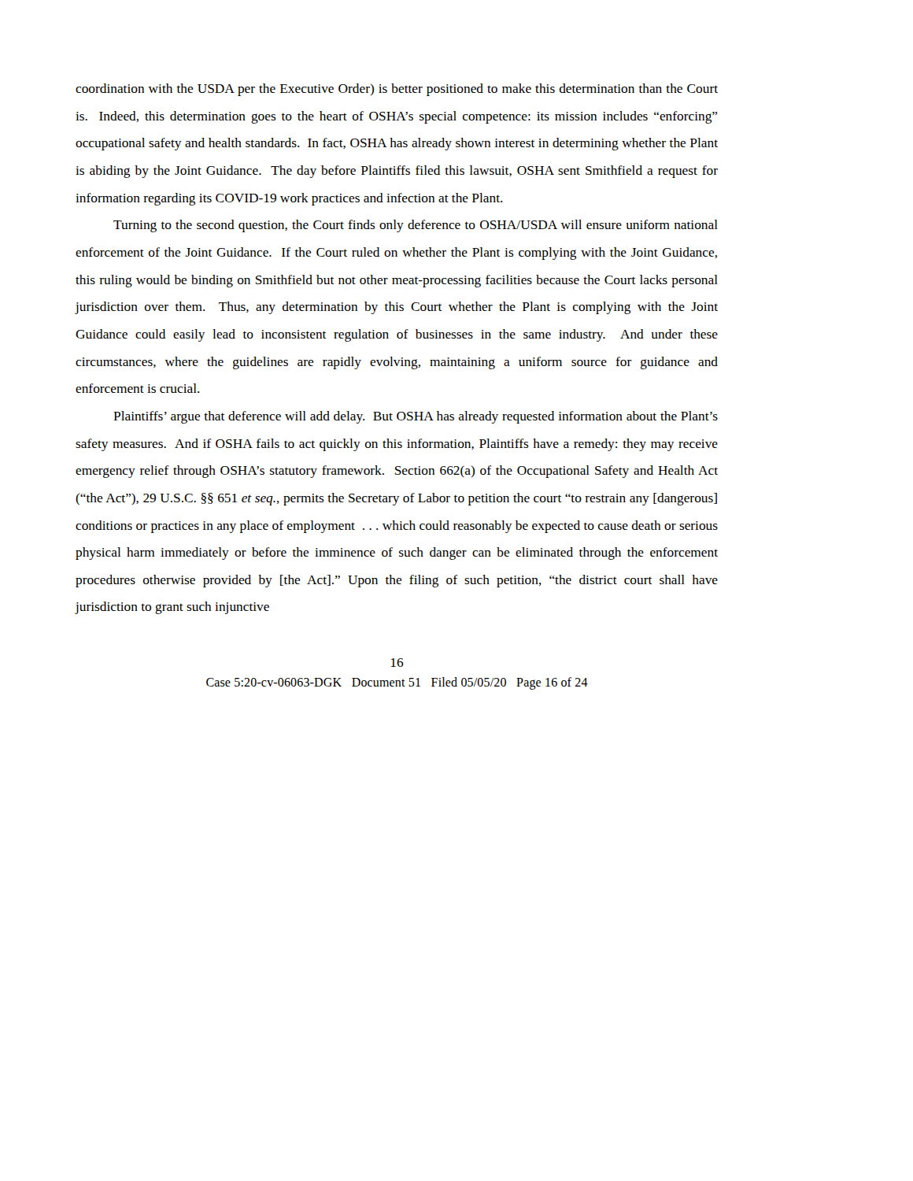coordination with the USDA per the Executive Order) is better positioned to make this determination than the Court is. Indeed, this determination goes to the heart of OSHA’s special competence: its mission includes “enforcing” occupational safety and health standards. In fact, OSHA has already shown interest in determining whether the Plant is abiding by the Joint Guidance. The day before Plaintiffs filed this lawsuit, OSHA sent Smithfield a request for information regarding its COVID-19 work practices and infection at the Plant.
Turning to the second question, the Court finds only deference to OSHA/USDA will ensure uniform national enforcement of the Joint Guidance. If the Court ruled on whether the Plant is complying with the Joint Guidance, this ruling would be binding on Smithfield but not other meat-processing facilities because the Court lacks personal jurisdiction over them. Thus, any determination by this Court whether the Plant is complying with the Joint Guidance could easily lead to inconsistent regulation of businesses in the same industry. And under these circumstances, where the guidelines are rapidly evolving, maintaining a uniform source for guidance and enforcement is crucial.
Plaintiffs’ argue that deference will add delay. But OSHA has already requested information about the Plant’s safety measures. And if OSHA fails to act quickly on this information, Plaintiffs have a remedy: they may receive emergency relief through OSHA’s statutory framework. Section 662(a) of the Occupational Safety and Health Act (“the Act”), 29 U.S.C. §§ 651 et seq., permits the Secretary of Labor to petition the court “to restrain any [dangerous] conditions or practices in any place of employment . . . which could reasonably be expected to cause death or serious physical harm immediately or before the imminence of such danger can be eliminated through the enforcement procedures otherwise provided by [the Act].” Upon the filing of such petition, “the district court shall have jurisdiction to grant such injunctive
16
Case 5:20-cv-06063-DGK Document 51 Filed 05/05/20 Page 16 of 24